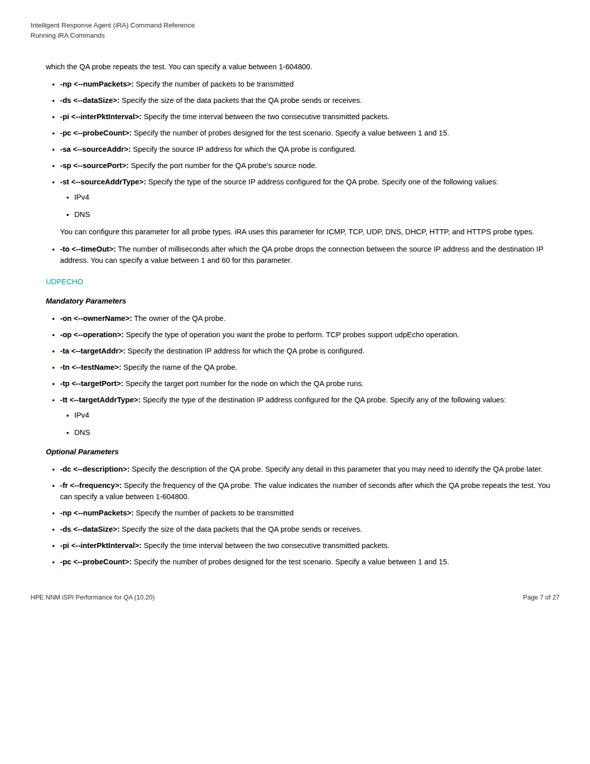Intelligent Response Agent (iRA) Command Reference
Running iRA Commands
which the QA probe repeats the test. You can specify a value between 1-604800.
-np <--numPackets>: Specify the number of packets to be transmitted
-ds <--dataSize>: Specify the size of the data packets that the QA probe sends or receives.
-pi <--interPktInterval>: Specify the time interval between the two consecutive transmitted packets.
-pc <--probeCount>: Specify the number of probes designed for the test scenario. Specify a value between 1 and 15.
-sa <--sourceAddr>: Specify the source IP address for which the QA probe is configured.
-sp <--sourcePort>: Specify the port number for the QA probe's source node.
-st <--sourceAddrType>: Specify the type of the source IP address configured for the QA probe. Specify one of the following values:
IPv4
DNS
You can configure this parameter for all probe types. iRA uses this parameter for ICMP, TCP, UDP, DNS, DHCP, HTTP, and HTTPS probe types.
-to <--timeOut>: The number of milliseconds after which the QA probe drops the connection between the source IP address and the destination IP address. You can specify a value between 1 and 60 for this parameter.
UDPECHO
Mandatory Parameters
-on <--ownerName>: The owner of the QA probe.
-op <--operation>: Specify the type of operation you want the probe to perform. TCP probes support udpEcho operation.
-ta <--targetAddr>: Specify the destination IP address for which the QA probe is configured.
-tn <--testName>: Specify the name of the QA probe.
-tp <--targetPort>: Specify the target port number for the node on which the QA probe runs.
-tt <--targetAddrType>: Specify the type of the destination IP address configured for the QA probe. Specify any of the following values:
IPv4
DNS
Optional Parameters
-dc <--description>: Specify the description of the QA probe. Specify any detail in this parameter that you may need to identify the QA probe later.
-fr <--frequency>: Specify the frequency of the QA probe. The value indicates the number of seconds after which the QA probe repeats the test. You can specify a value between 1-604800.
-np <--numPackets>: Specify the number of packets to be transmitted
-ds <--dataSize>: Specify the size of the data packets that the QA probe sends or receives.
-pi <--interPktInterval>: Specify the time interval between the two consecutive transmitted packets.
-pc <--probeCount>: Specify the number of probes designed for the test scenario. Specify a value between 1 and 15.
HPE NNM iSPI Performance for QA (10.20) Page 7 of 27